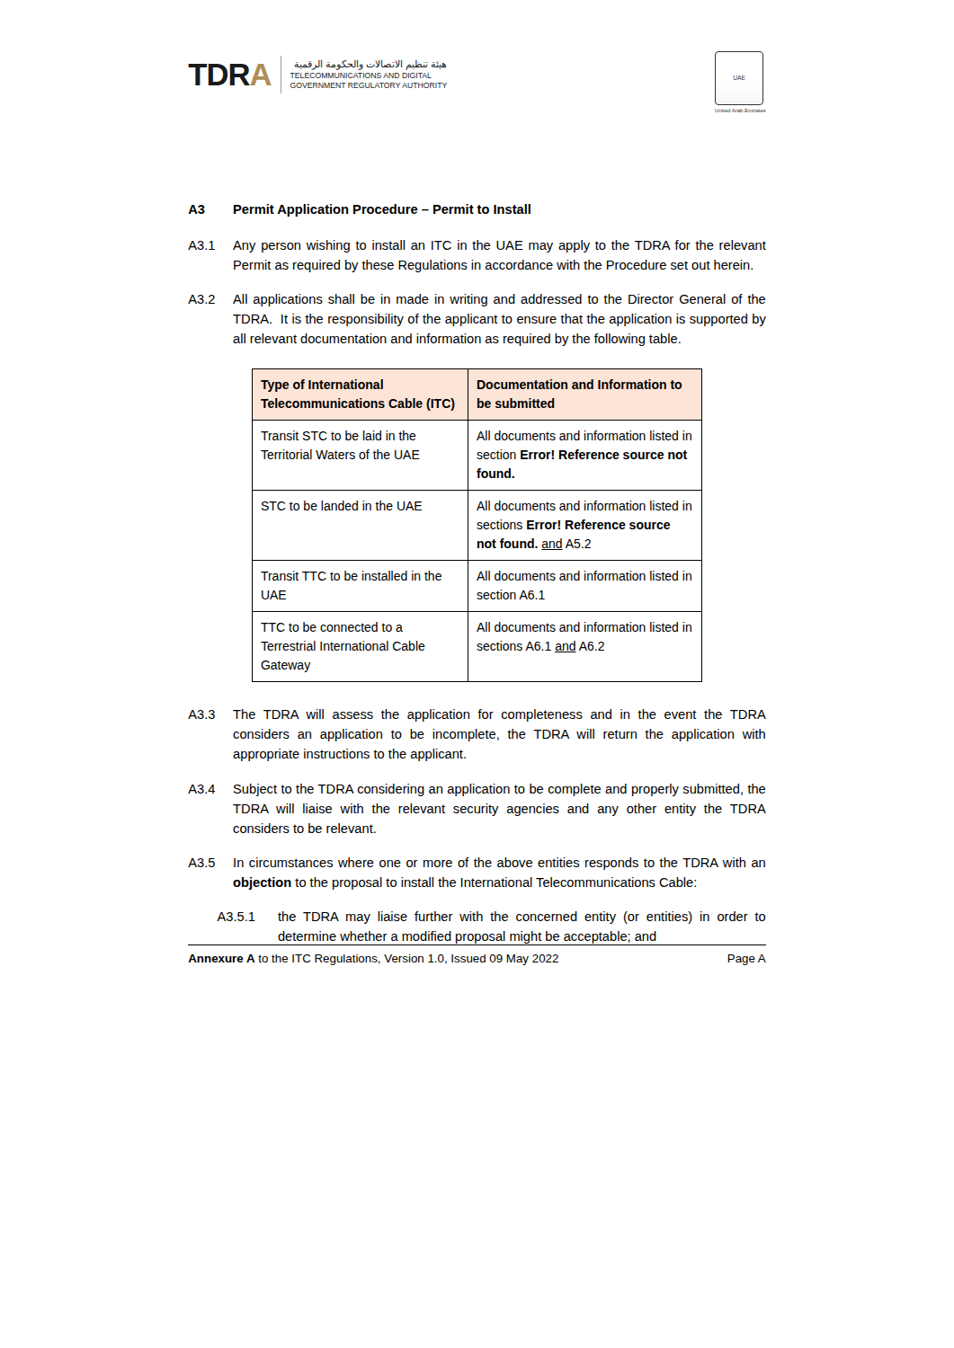TDRA
هيئة تنظيم الاتصالات والحكومة الرقمية TELECOMMUNICATIONS AND DIGITAL
GOVERNMENT REGULATORY AUTHORITY
UAE
United Arab Emirates
A3 Permit Application Procedure – Permit to Install
A3.1 Any person wishing to install an ITC in the UAE may apply to the TDRA for the relevant Permit as required by these Regulations in accordance with the Procedure set out herein.
A3.2 All applications shall be in made in writing and addressed to the Director General of the TDRA. It is the responsibility of the applicant to ensure that the application is supported by all relevant documentation and information as required by the following table.
| Type of International Telecommunications Cable (ITC) | Documentation and Information to be submitted |
| --- | --- |
| Transit STC to be laid in the Territorial Waters of the UAE | All documents and information listed in section Error! Reference source not found. |
| STC to be landed in the UAE | All documents and information listed in sections Error! Reference source not found. and A5.2 |
| Transit TTC to be installed in the UAE | All documents and information listed in section A6.1 |
| TTC to be connected to a Terrestrial International Cable Gateway | All documents and information listed in sections A6.1 and A6.2 |
A3.3 The TDRA will assess the application for completeness and in the event the TDRA considers an application to be incomplete, the TDRA will return the application with appropriate instructions to the applicant.
A3.4 Subject to the TDRA considering an application to be complete and properly submitted, the TDRA will liaise with the relevant security agencies and any other entity the TDRA considers to be relevant.
A3.5 In circumstances where one or more of the above entities responds to the TDRA with an objection to the proposal to install the International Telecommunications Cable:
A3.5.1 the TDRA may liaise further with the concerned entity (or entities) in order to determine whether a modified proposal might be acceptable; and
Annexure A to the ITC Regulations, Version 1.0, Issued 09 May 2022
Page A